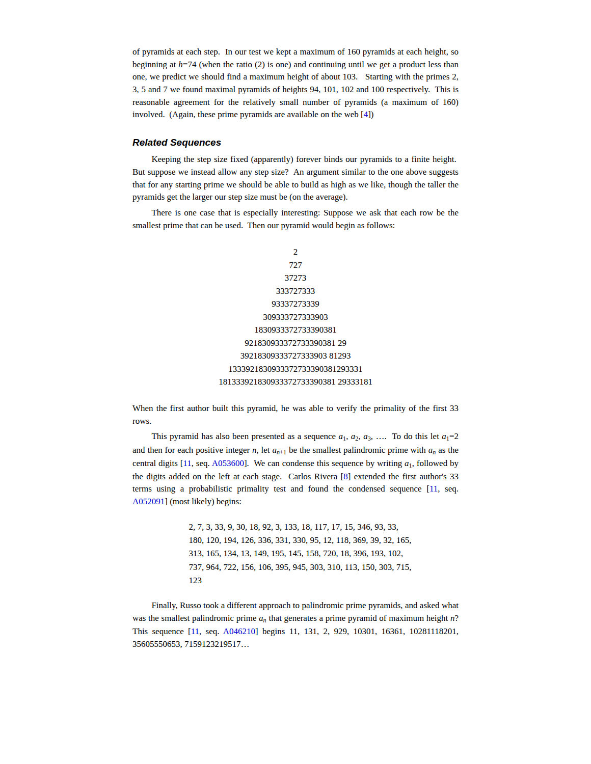of pyramids at each step. In our test we kept a maximum of 160 pyramids at each height, so beginning at h=74 (when the ratio (2) is one) and continuing until we get a product less than one, we predict we should find a maximum height of about 103. Starting with the primes 2, 3, 5 and 7 we found maximal pyramids of heights 94, 101, 102 and 100 respectively. This is reasonable agreement for the relatively small number of pyramids (a maximum of 160) involved. (Again, these prime pyramids are available on the web [4])
Related Sequences
Keeping the step size fixed (apparently) forever binds our pyramids to a finite height. But suppose we instead allow any step size? An argument similar to the one above suggests that for any starting prime we should be able to build as high as we like, though the taller the pyramids get the larger our step size must be (on the average).
There is one case that is especially interesting: Suppose we ask that each row be the smallest prime that can be used. Then our pyramid would begin as follows:
2
727
37273
333727333
93337273339
309333727333903
1830933372733390381
921830933372733390381 29
39218309333727333903 81293
1333921830933372733390381293331
181333921830933372733390381 29333181
When the first author built this pyramid, he was able to verify the primality of the first 33 rows.
This pyramid has also been presented as a sequence a1, a2, a3, …. To do this let a1=2 and then for each positive integer n, let an+1 be the smallest palindromic prime with an as the central digits [11, seq. A053600]. We can condense this sequence by writing a1, followed by the digits added on the left at each stage. Carlos Rivera [8] extended the first author's 33 terms using a probabilistic primality test and found the condensed sequence [11, seq. A052091] (most likely) begins:
2, 7, 3, 33, 9, 30, 18, 92, 3, 133, 18, 117, 17, 15, 346, 93, 33,
180, 120, 194, 126, 336, 331, 330, 95, 12, 118, 369, 39, 32, 165,
313, 165, 134, 13, 149, 195, 145, 158, 720, 18, 396, 193, 102,
737, 964, 722, 156, 106, 395, 945, 303, 310, 113, 150, 303, 715,
123
Finally, Russo took a different approach to palindromic prime pyramids, and asked what was the smallest palindromic prime an that generates a prime pyramid of maximum height n? This sequence [11, seq. A046210] begins 11, 131, 2, 929, 10301, 16361, 10281118201, 35605550653, 7159123219517…